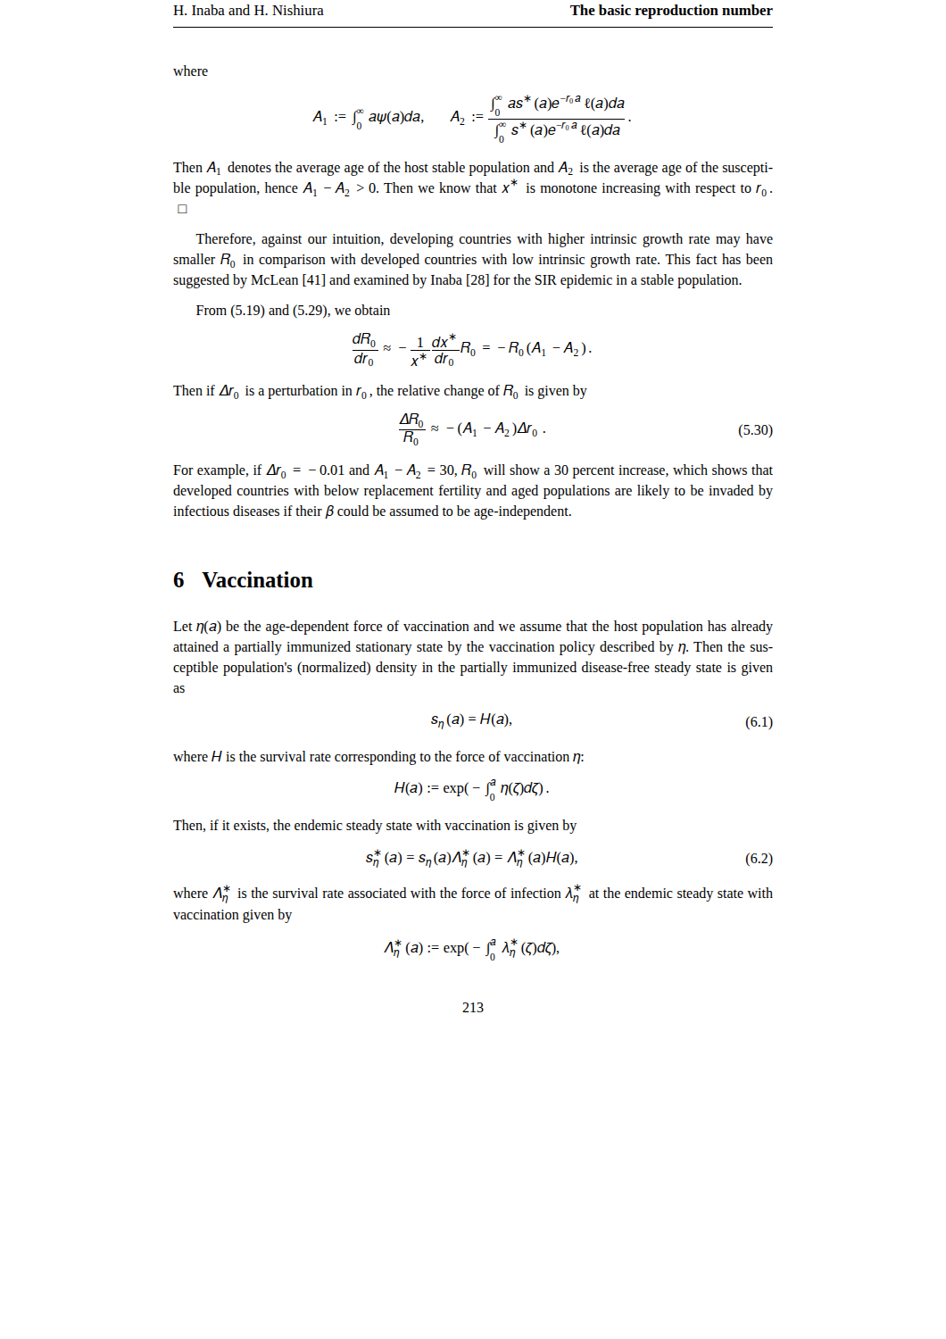H. Inaba and H. Nishiura The basic reproduction number
where
A1 := ∫ 0 ∞ aψ(a)da , A2 := ∫0∞ as∗(a) e−r0a ℓ(a)da ∫0∞ s∗(a) e−r0a ℓ(a)da .
Then A1 denotes the average age of the host stable population and A2 is the average age of the susceptible population, hence A1−A2>0. Then we know that x∗ is monotone increasing with respect to r0. □
Therefore, against our intuition, developing countries with higher intrinsic growth rate may have smaller R0 in comparison with developed countries with low intrinsic growth rate. This fact has been suggested by McLean [41] and examined by Inaba [28] for the SIR epidemic in a stable population.
From (5.19) and (5.29), we obtain
dR0dr0 ≈ − 1x∗ dx∗dr0 R0 = − R0 (A1−A2) .
Then if Δr0 is a perturbation in r0, the relative change of R0 is given by
ΔR0R0 ≈ − (A1−A2) Δr0 . (5.30)
For example, if Δr0=−0.01 and A1−A2=30, R0 will show a 30 percent increase, which shows that developed countries with below replacement fertility and aged populations are likely to be invaded by infectious diseases if their β could be assumed to be age-independent.
6 Vaccination
Let η(a) be the age-dependent force of vaccination and we assume that the host population has already attained a partially immunized stationary state by the vaccination policy described by η. Then the susceptible population's (normalized) density in the partially immunized disease-free steady state is given as
sη(a) = H(a) , (6.1)
where H is the survival rate corresponding to the force of vaccination η:
H(a) := exp ( − ∫0a η(ζ)dζ ) .
Then, if it exists, the endemic steady state with vaccination is given by
sη∗(a) = sη(a) Λη∗(a) = Λη∗(a) H(a) , (6.2)
where Λη∗ is the survival rate associated with the force of infection λη∗ at the endemic steady state with vaccination given by
Λη∗(a) := exp ( − ∫0a λη∗(ζ)dζ ) ,
213